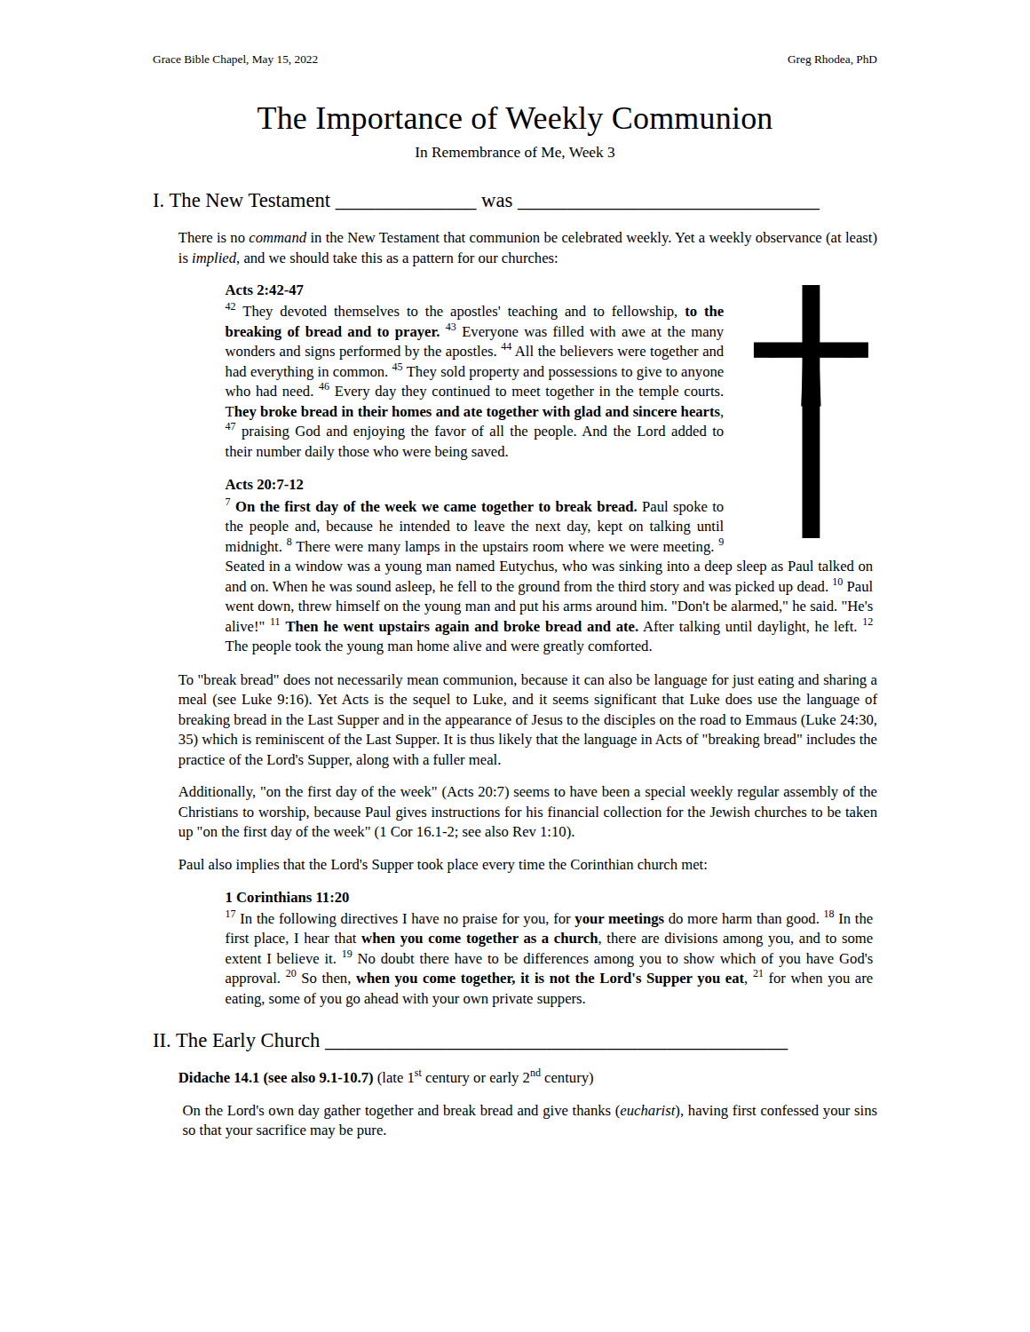Grace Bible Chapel, May 15, 2022 Greg Rhodea, PhD
The Importance of Weekly Communion
In Remembrance of Me, Week 3
I. The New Testament ______________ was ______________________________
There is no command in the New Testament that communion be celebrated weekly. Yet a weekly observance (at least) is implied, and we should take this as a pattern for our churches:
Acts 2:42-47
42 They devoted themselves to the apostles' teaching and to fellowship, to the breaking of bread and to prayer. 43 Everyone was filled with awe at the many wonders and signs performed by the apostles. 44 All the believers were together and had everything in common. 45 They sold property and possessions to give to anyone who had need. 46 Every day they continued to meet together in the temple courts. They broke bread in their homes and ate together with glad and sincere hearts, 47 praising God and enjoying the favor of all the people. And the Lord added to their number daily those who were being saved.
Acts 20:7-12
7 On the first day of the week we came together to break bread. Paul spoke to the people and, because he intended to leave the next day, kept on talking until midnight. 8 There were many lamps in the upstairs room where we were meeting. 9 Seated in a window was a young man named Eutychus, who was sinking into a deep sleep as Paul talked on and on. When he was sound asleep, he fell to the ground from the third story and was picked up dead. 10 Paul went down, threw himself on the young man and put his arms around him. "Don't be alarmed," he said. "He's alive!" 11 Then he went upstairs again and broke bread and ate. After talking until daylight, he left. 12 The people took the young man home alive and were greatly comforted.
To "break bread" does not necessarily mean communion, because it can also be language for just eating and sharing a meal (see Luke 9:16). Yet Acts is the sequel to Luke, and it seems significant that Luke does use the language of breaking bread in the Last Supper and in the appearance of Jesus to the disciples on the road to Emmaus (Luke 24:30, 35) which is reminiscent of the Last Supper. It is thus likely that the language in Acts of "breaking bread" includes the practice of the Lord's Supper, along with a fuller meal.
Additionally, "on the first day of the week" (Acts 20:7) seems to have been a special weekly regular assembly of the Christians to worship, because Paul gives instructions for his financial collection for the Jewish churches to be taken up "on the first day of the week" (1 Cor 16.1-2; see also Rev 1:10).
Paul also implies that the Lord's Supper took place every time the Corinthian church met:
1 Corinthians 11:20
17 In the following directives I have no praise for you, for your meetings do more harm than good. 18 In the first place, I hear that when you come together as a church, there are divisions among you, and to some extent I believe it. 19 No doubt there have to be differences among you to show which of you have God's approval. 20 So then, when you come together, it is not the Lord's Supper you eat, 21 for when you are eating, some of you go ahead with your own private suppers.
II. The Early Church ______________________________________________
Didache 14.1 (see also 9.1-10.7) (late 1st century or early 2nd century)
On the Lord's own day gather together and break bread and give thanks (eucharist), having first confessed your sins so that your sacrifice may be pure.